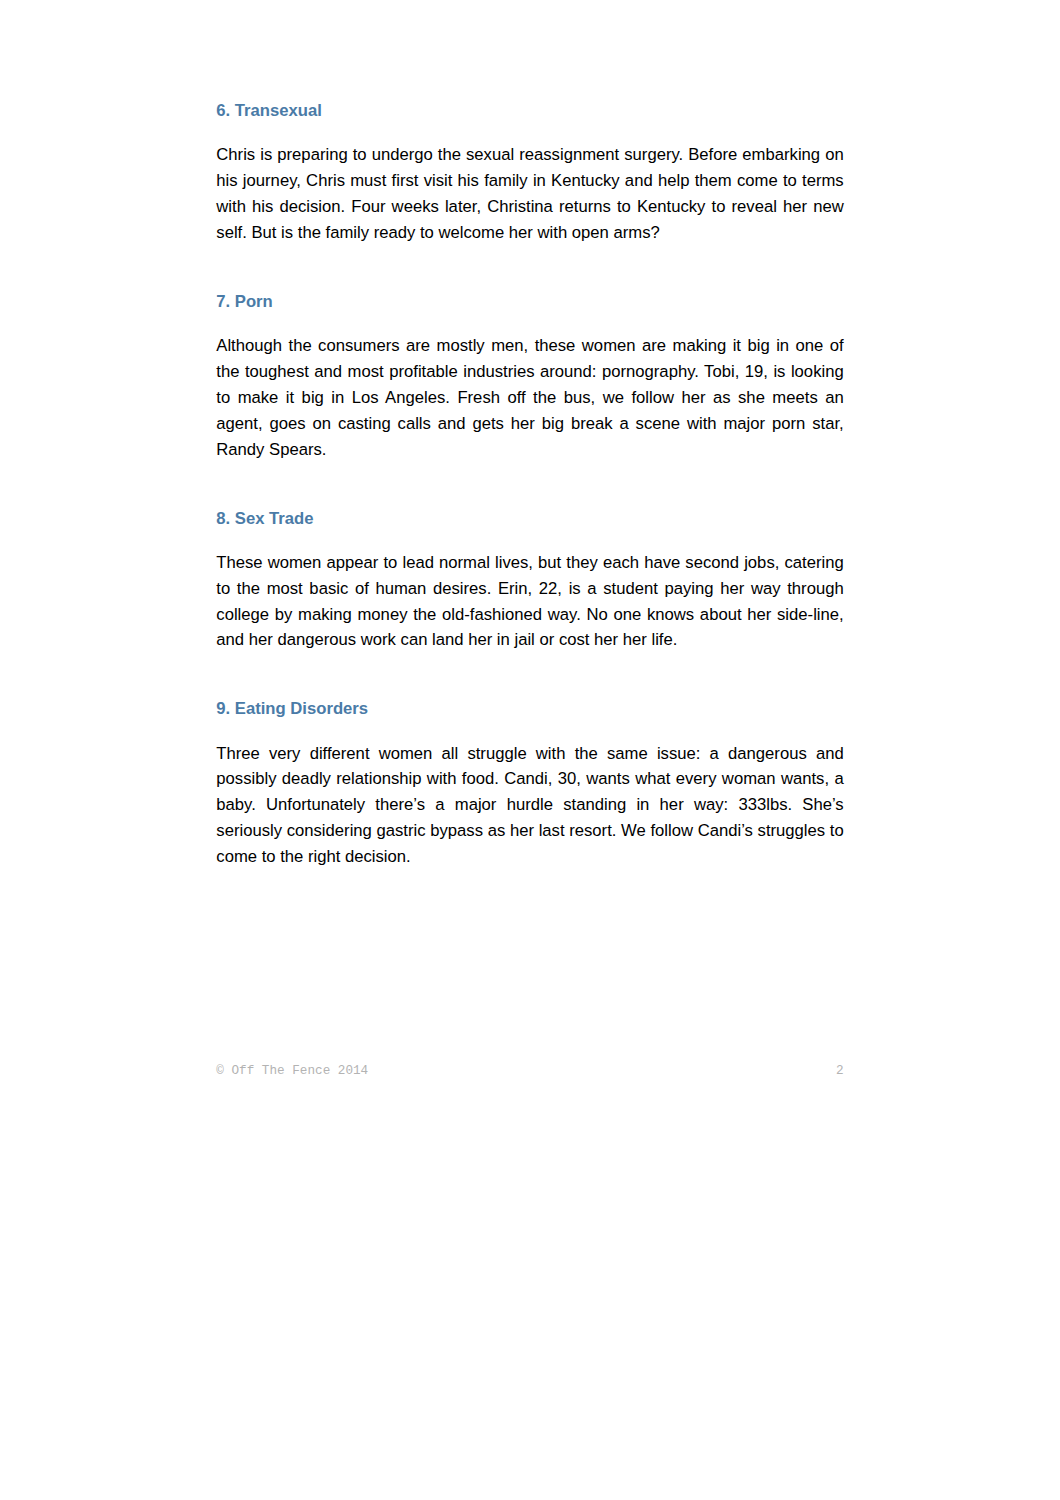6. Transexual
Chris is preparing to undergo the sexual reassignment surgery. Before embarking on his journey, Chris must first visit his family in Kentucky and help them come to terms with his decision. Four weeks later, Christina returns to Kentucky to reveal her new self. But is the family ready to welcome her with open arms?
7. Porn
Although the consumers are mostly men, these women are making it big in one of the toughest and most profitable industries around: pornography. Tobi, 19, is looking to make it big in Los Angeles. Fresh off the bus, we follow her as she meets an agent, goes on casting calls and gets her big break a scene with major porn star, Randy Spears.
8. Sex Trade
These women appear to lead normal lives, but they each have second jobs, catering to the most basic of human desires. Erin, 22, is a student paying her way through college by making money the old-fashioned way. No one knows about her side-line, and her dangerous work can land her in jail or cost her her life.
9. Eating Disorders
Three very different women all struggle with the same issue: a dangerous and possibly deadly relationship with food. Candi, 30, wants what every woman wants, a baby. Unfortunately there’s a major hurdle standing in her way: 333lbs. She’s seriously considering gastric bypass as her last resort. We follow Candi’s struggles to come to the right decision.
© Off The Fence 2014 2